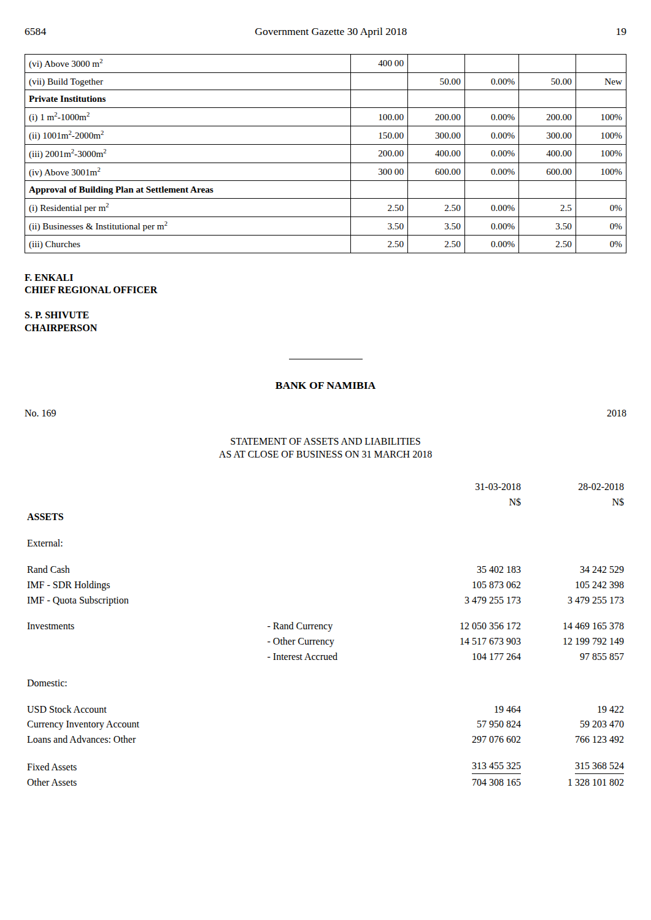6584 Government Gazette 30 April 2018 19
| (vi) Above 3000 m 2 | 400 00 | | | | |
| (vii) Build Together | | 50.00 | 0.00% | 50.00 | New |
| Private Institutions | | | | | |
| (i) 1 m 2 -1000m 2 | 100.00 | 200.00 | 0.00% | 200.00 | 100% |
| (ii) 1001m 2 -2000m 2 | 150.00 | 300.00 | 0.00% | 300.00 | 100% |
| (iii) 2001m 2 -3000m 2 | 200.00 | 400.00 | 0.00% | 400.00 | 100% |
| (iv) Above 3001m 2 | 300 00 | 600.00 | 0.00% | 600.00 | 100% |
| Approval of Building Plan at Settlement Areas | | | | | |
| (i) Residential per m 2 | 2.50 | 2.50 | 0.00% | 2.5 | 0% |
| (ii) Businesses & Institutional per m 2 | 3.50 | 3.50 | 0.00% | 3.50 | 0% |
| (iii) Churches | 2.50 | 2.50 | 0.00% | 2.50 | 0% |
F. ENKALI
CHIEF REGIONAL OFFICER
S. P. SHIVUTE
CHAIRPERSON
BANK OF NAMIBIA
No. 169 2018
STATEMENT OF ASSETS AND LIABILITIES
AS AT CLOSE OF BUSINESS ON 31 MARCH 2018
| | | 31-03-2018 | 28-02-2018 |
| | | N$ | N$ |
| ASSETS | | | |
| External: | | | |
| Rand Cash | | 35 402 183 | 34 242 529 |
| IMF - SDR Holdings | | 105 873 062 | 105 242 398 |
| IMF - Quota Subscription | | 3 479 255 173 | 3 479 255 173 |
| Investments | - Rand Currency | 12 050 356 172 | 14 469 165 378 |
| | - Other Currency | 14 517 673 903 | 12 199 792 149 |
| | - Interest Accrued | 104 177 264 | 97 855 857 |
| Domestic: | | | |
| USD Stock Account | | 19 464 | 19 422 |
| Currency Inventory Account | | 57 950 824 | 59 203 470 |
| Loans and Advances: Other | | 297 076 602 | 766 123 492 |
| Fixed Assets | | 313 455 325 | 315 368 524 |
| Other Assets | | 704 308 165 | 1 328 101 802 |